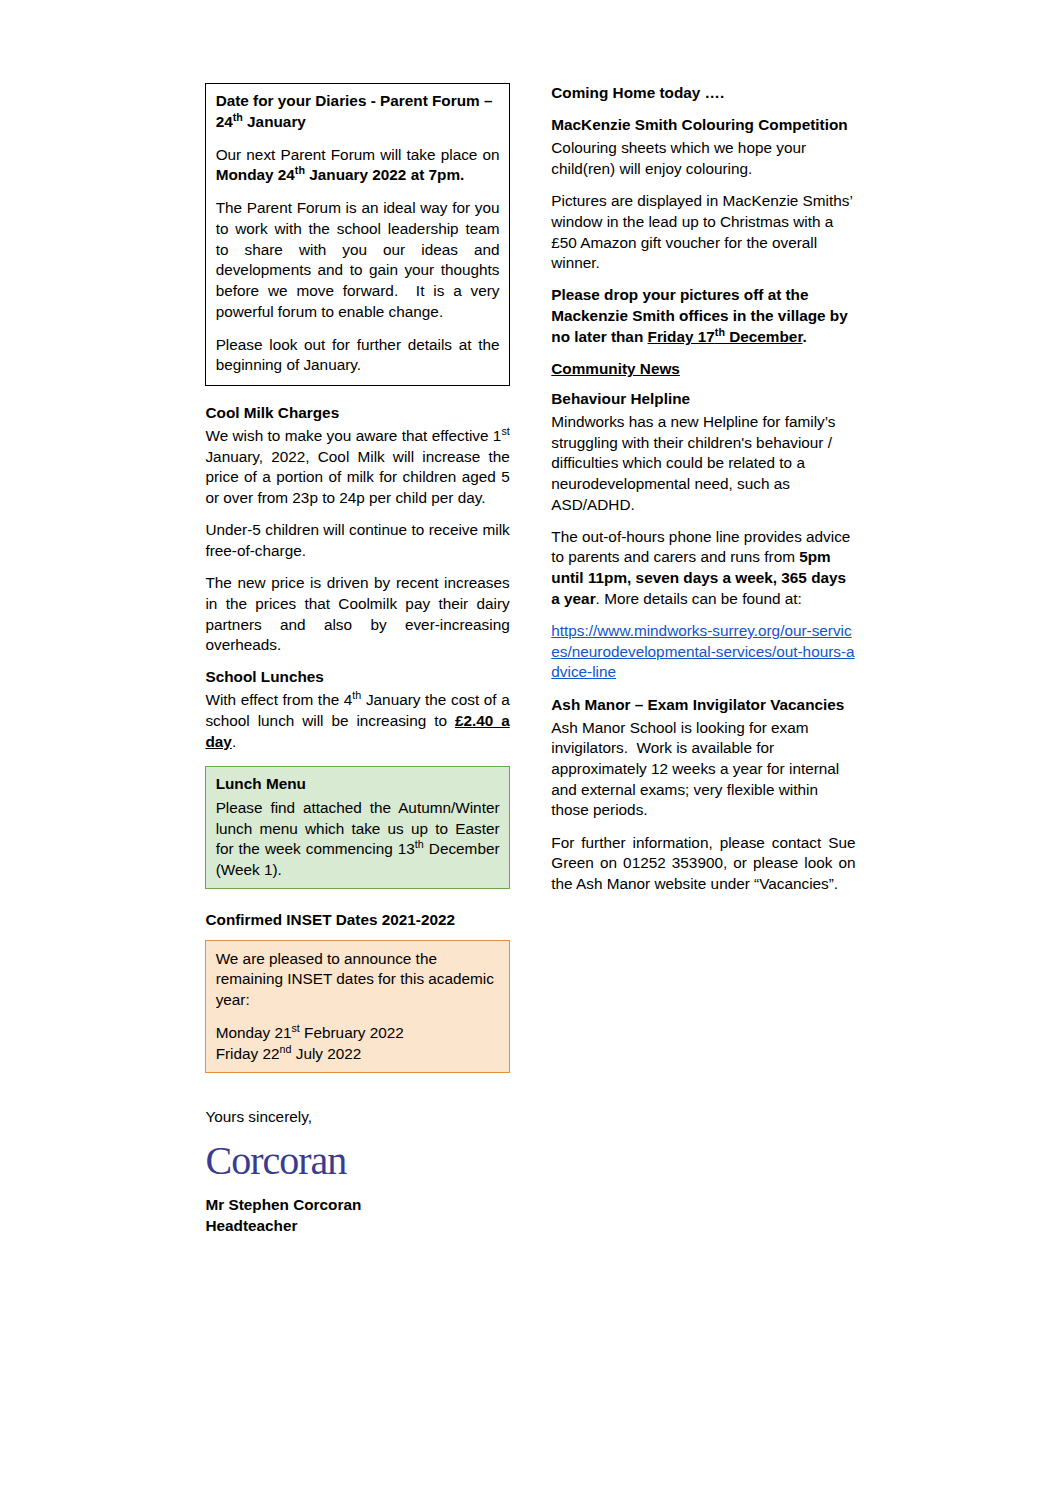Date for your Diaries - Parent Forum – 24th January
Our next Parent Forum will take place on Monday 24th January 2022 at 7pm.
The Parent Forum is an ideal way for you to work with the school leadership team to share with you our ideas and developments and to gain your thoughts before we move forward. It is a very powerful forum to enable change.
Please look out for further details at the beginning of January.
Cool Milk Charges
We wish to make you aware that effective 1st January, 2022, Cool Milk will increase the price of a portion of milk for children aged 5 or over from 23p to 24p per child per day.
Under-5 children will continue to receive milk free-of-charge.
The new price is driven by recent increases in the prices that Coolmilk pay their dairy partners and also by ever-increasing overheads.
School Lunches
With effect from the 4th January the cost of a school lunch will be increasing to £2.40 a day.
Lunch Menu
Please find attached the Autumn/Winter lunch menu which take us up to Easter for the week commencing 13th December (Week 1).
Confirmed INSET Dates 2021-2022
We are pleased to announce the remaining INSET dates for this academic year:
Monday 21st February 2022
Friday 22nd July 2022
Yours sincerely,
Corcoran
Mr Stephen Corcoran
Headteacher
Coming Home today ….
MacKenzie Smith Colouring Competition
Colouring sheets which we hope your child(ren) will enjoy colouring.
Pictures are displayed in MacKenzie Smiths’ window in the lead up to Christmas with a £50 Amazon gift voucher for the overall winner.
Please drop your pictures off at the Mackenzie Smith offices in the village by no later than Friday 17th December.
Community News
Behaviour Helpline
Mindworks has a new Helpline for family’s struggling with their children's behaviour / difficulties which could be related to a neurodevelopmental need, such as ASD/ADHD.
The out-of-hours phone line provides advice to parents and carers and runs from 5pm until 11pm, seven days a week, 365 days a year. More details can be found at:
https://www.mindworks-surrey.org/our-services/neurodevelopmental-services/out-hours-advice-line
Ash Manor – Exam Invigilator Vacancies
Ash Manor School is looking for exam invigilators. Work is available for approximately 12 weeks a year for internal and external exams; very flexible within those periods.
For further information, please contact Sue Green on 01252 353900, or please look on the Ash Manor website under “Vacancies”.